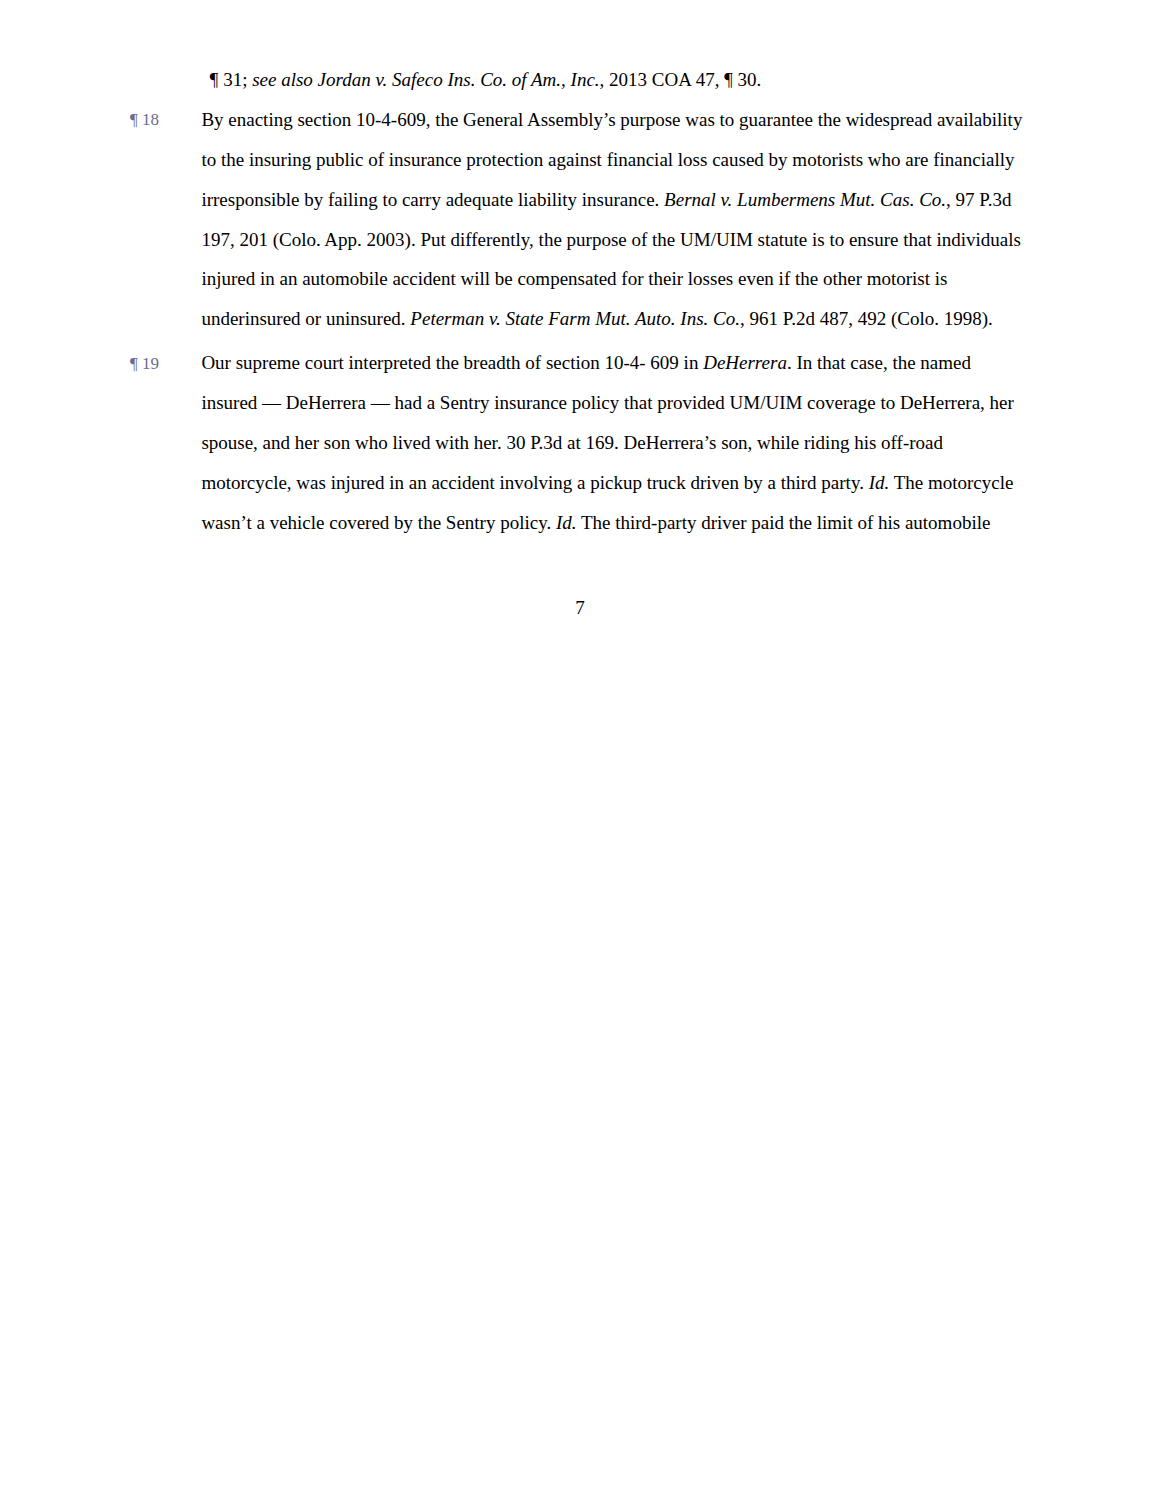¶ 31; see also Jordan v. Safeco Ins. Co. of Am., Inc., 2013 COA 47, ¶ 30.
¶ 18
By enacting section 10-4-609, the General Assembly’s purpose was to guarantee the widespread availability to the insuring public of insurance protection against financial loss caused by motorists who are financially irresponsible by failing to carry adequate liability insurance. Bernal v. Lumbermens Mut. Cas. Co., 97 P.3d 197, 201 (Colo. App. 2003). Put differently, the purpose of the UM/UIM statute is to ensure that individuals injured in an automobile accident will be compensated for their losses even if the other motorist is underinsured or uninsured. Peterman v. State Farm Mut. Auto. Ins. Co., 961 P.2d 487, 492 (Colo. 1998).
¶ 19
Our supreme court interpreted the breadth of section 10-4- 609 in DeHerrera. In that case, the named insured — DeHerrera — had a Sentry insurance policy that provided UM/UIM coverage to DeHerrera, her spouse, and her son who lived with her. 30 P.3d at 169. DeHerrera’s son, while riding his off-road motorcycle, was injured in an accident involving a pickup truck driven by a third party. Id. The motorcycle wasn’t a vehicle covered by the Sentry policy. Id. The third-party driver paid the limit of his automobile
7